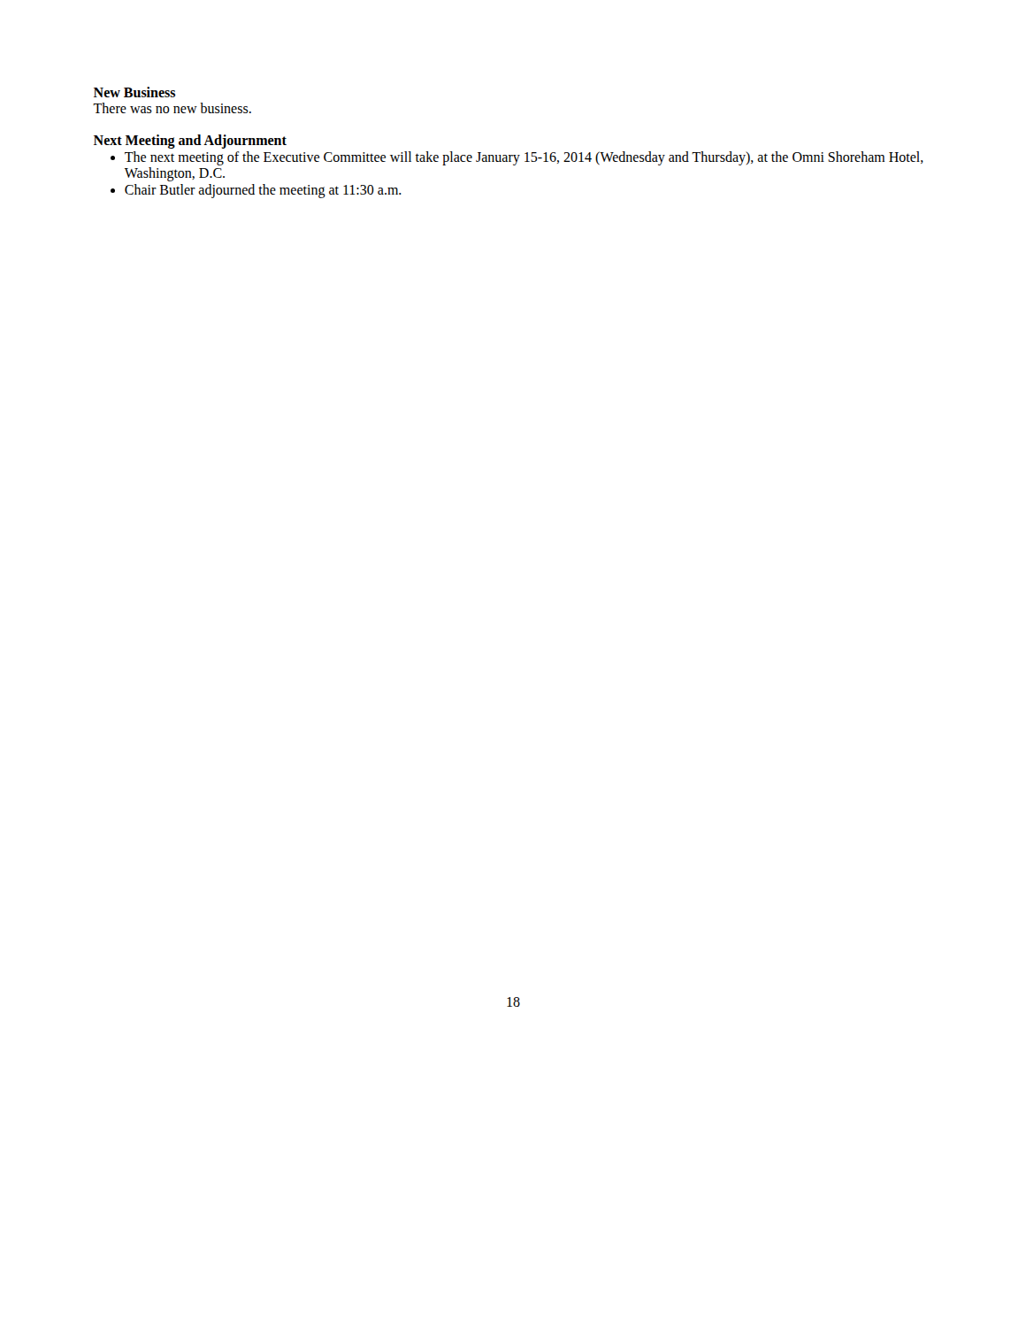New Business
There was no new business.
Next Meeting and Adjournment
The next meeting of the Executive Committee will take place January 15-16, 2014 (Wednesday and Thursday), at the Omni Shoreham Hotel, Washington, D.C.
Chair Butler adjourned the meeting at 11:30 a.m.
18